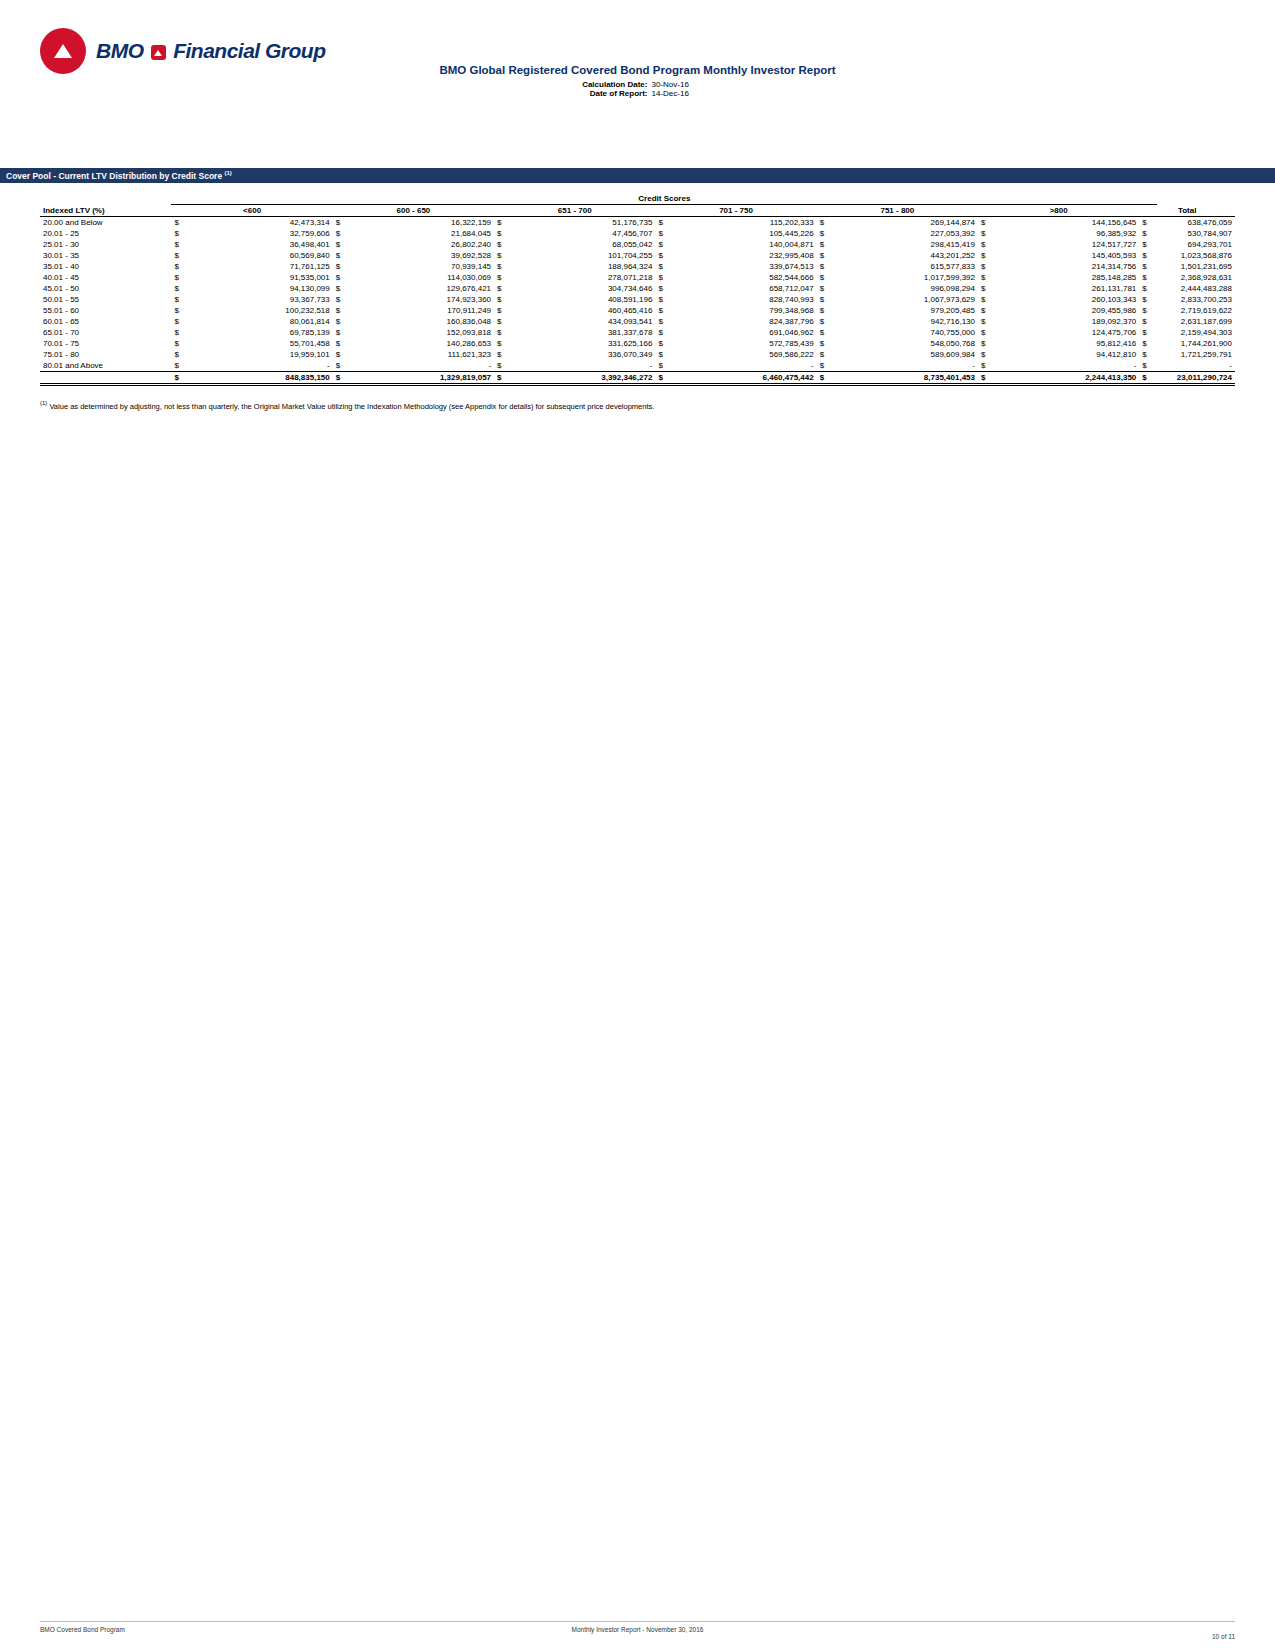BMO Financial Group
BMO Global Registered Covered Bond Program Monthly Investor Report
| Calculation Date: | 30-Nov-16 |
| Date of Report: | 14-Dec-16 |
Cover Pool - Current LTV Distribution by Credit Score (1)
| | Credit Scores | |
| Indexed LTV (%) | <600 | 600 - 650 | 651 - 700 | 701 - 750 | 751 - 800 | >800 | Total |
| 20.00 and Below | $ | 42,473,314 | $ | 16,322,159 | $ | 51,176,735 | $ | 115,202,333 | $ | 269,144,874 | $ | 144,156,645 | $ | 638,476,059 |
| 20.01 - 25 | $ | 32,759,606 | $ | 21,684,045 | $ | 47,456,707 | $ | 105,445,226 | $ | 227,053,392 | $ | 96,385,932 | $ | 530,784,907 |
| 25.01 - 30 | $ | 36,498,401 | $ | 26,802,240 | $ | 68,055,042 | $ | 140,004,871 | $ | 298,415,419 | $ | 124,517,727 | $ | 694,293,701 |
| 30.01 - 35 | $ | 60,569,840 | $ | 39,692,528 | $ | 101,704,255 | $ | 232,995,408 | $ | 443,201,252 | $ | 145,405,593 | $ | 1,023,568,876 |
| 35.01 - 40 | $ | 71,761,125 | $ | 70,939,145 | $ | 188,964,324 | $ | 339,674,513 | $ | 615,577,833 | $ | 214,314,756 | $ | 1,501,231,695 |
| 40.01 - 45 | $ | 91,535,001 | $ | 114,030,069 | $ | 278,071,218 | $ | 582,544,666 | $ | 1,017,599,392 | $ | 285,148,285 | $ | 2,368,928,631 |
| 45.01 - 50 | $ | 94,130,099 | $ | 129,676,421 | $ | 304,734,646 | $ | 658,712,047 | $ | 996,098,294 | $ | 261,131,781 | $ | 2,444,483,288 |
| 50.01 - 55 | $ | 93,367,733 | $ | 174,923,360 | $ | 408,591,196 | $ | 828,740,993 | $ | 1,067,973,629 | $ | 260,103,343 | $ | 2,833,700,253 |
| 55.01 - 60 | $ | 100,232,518 | $ | 170,911,249 | $ | 460,465,416 | $ | 799,348,968 | $ | 979,205,485 | $ | 209,455,986 | $ | 2,719,619,622 |
| 60.01 - 65 | $ | 80,061,814 | $ | 160,836,048 | $ | 434,093,541 | $ | 824,387,796 | $ | 942,716,130 | $ | 189,092,370 | $ | 2,631,187,699 |
| 65.01 - 70 | $ | 69,785,139 | $ | 152,093,818 | $ | 381,337,678 | $ | 691,046,962 | $ | 740,755,000 | $ | 124,475,706 | $ | 2,159,494,303 |
| 70.01 - 75 | $ | 55,701,458 | $ | 140,286,653 | $ | 331,625,166 | $ | 572,785,439 | $ | 548,050,768 | $ | 95,812,416 | $ | 1,744,261,900 |
| 75.01 - 80 | $ | 19,959,101 | $ | 111,621,323 | $ | 336,070,349 | $ | 569,586,222 | $ | 589,609,984 | $ | 94,412,810 | $ | 1,721,259,791 |
| 80.01 and Above | $ | - | $ | - | $ | - | $ | - | $ | - | $ | - | $ | - |
| | $ | 848,835,150 | $ | 1,329,819,057 | $ | 3,392,346,272 | $ | 6,460,475,442 | $ | 8,735,401,453 | $ | 2,244,413,350 | $ | 23,011,290,724 |
(1) Value as determined by adjusting, not less than quarterly, the Original Market Value utilizing the Indexation Methodology (see Appendix for details) for subsequent price developments.
BMO Covered Bond Program
Monthly Investor Report - November 30, 2016
10 of 11